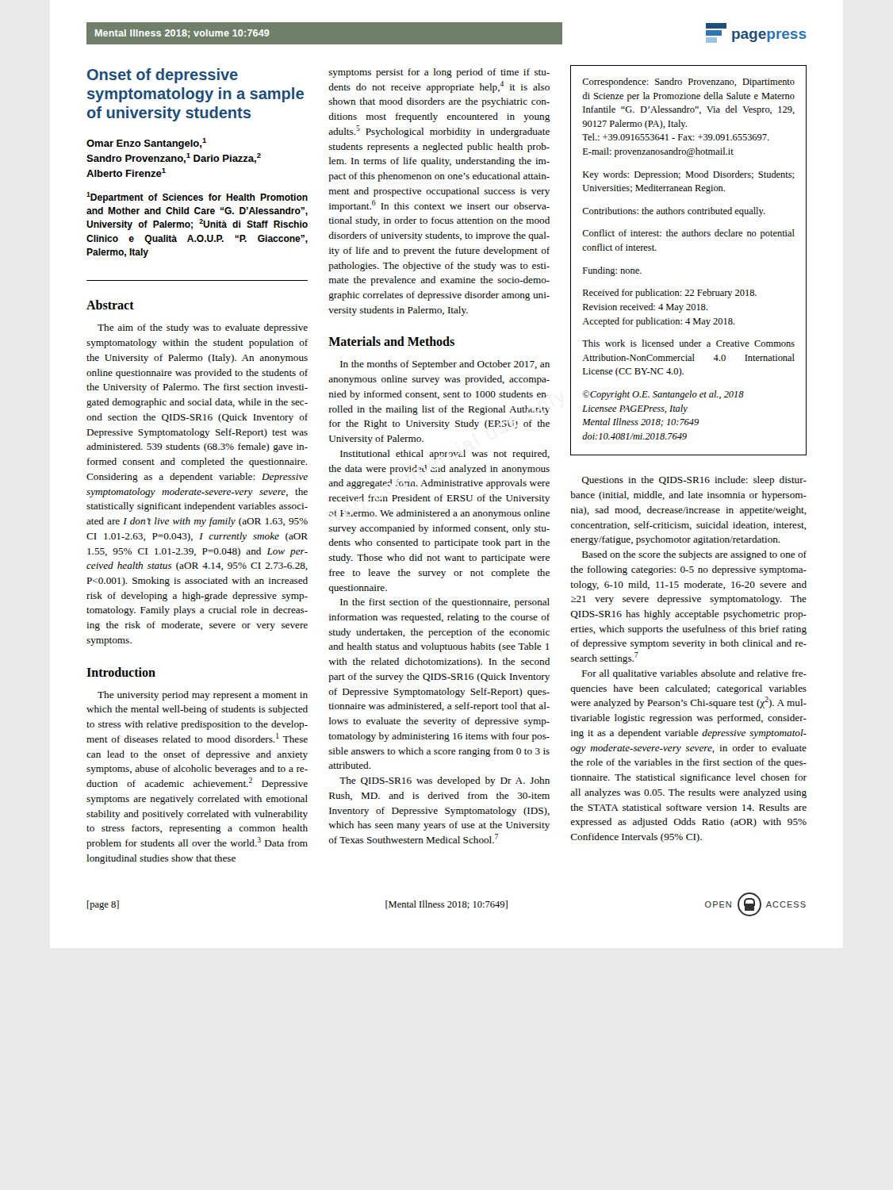Mental Illness 2018; volume 10:7649
pagepress
Non-commercial use only
Onset of depressive symptomatology in a sample of university students
Omar Enzo Santangelo,1
Sandro Provenzano,1 Dario Piazza,2
Alberto Firenze1
1Department of Sciences for Health Promotion and Mother and Child Care “G. D’Alessandro”, University of Palermo; 2Unità di Staff Rischio Clinico e Qualità A.O.U.P. “P. Giaccone”, Palermo, Italy
Abstract
The aim of the study was to evaluate depressive symptomatology within the student population of the University of Palermo (Italy). An anonymous online questionnaire was provided to the students of the University of Palermo. The first section investigated demographic and social data, while in the second section the QIDS-SR16 (Quick Inventory of Depressive Symptomatology Self-Report) test was administered. 539 students (68.3% female) gave informed consent and completed the questionnaire. Considering as a dependent variable: Depressive symptomatology moderate-severe-very severe, the statistically significant independent variables associated are I don’t live with my family (aOR 1.63, 95% CI 1.01-2.63, P=0.043), I currently smoke (aOR 1.55, 95% CI 1.01-2.39, P=0.048) and Low perceived health status (aOR 4.14, 95% CI 2.73-6.28, P<0.001). Smoking is associated with an increased risk of developing a high-grade depressive symptomatology. Family plays a crucial role in decreasing the risk of moderate, severe or very severe symptoms.
Introduction
The university period may represent a moment in which the mental well-being of students is subjected to stress with relative predisposition to the development of diseases related to mood disorders.1 These can lead to the onset of depressive and anxiety symptoms, abuse of alcoholic beverages and to a reduction of academic achievement.2 Depressive symptoms are negatively correlated with emotional stability and positively correlated with vulnerability to stress factors, representing a common health problem for students all over the world.3 Data from longitudinal studies show that these
symptoms persist for a long period of time if students do not receive appropriate help,4 it is also shown that mood disorders are the psychiatric conditions most frequently encountered in young adults.5 Psychological morbidity in undergraduate students represents a neglected public health problem. In terms of life quality, understanding the impact of this phenomenon on one’s educational attainment and prospective occupational success is very important.6 In this context we insert our observational study, in order to focus attention on the mood disorders of university students, to improve the quality of life and to prevent the future development of pathologies. The objective of the study was to estimate the prevalence and examine the socio-demographic correlates of depressive disorder among university students in Palermo, Italy.
Materials and Methods
In the months of September and October 2017, an anonymous online survey was provided, accompanied by informed consent, sent to 1000 students enrolled in the mailing list of the Regional Authority for the Right to University Study (ERSU) of the University of Palermo.
Institutional ethical approval was not required, the data were provided and analyzed in anonymous and aggregated form. Administrative approvals were received from President of ERSU of the University of Palermo. We administered a an anonymous online survey accompanied by informed consent, only students who consented to participate took part in the study. Those who did not want to participate were free to leave the survey or not complete the questionnaire.
In the first section of the questionnaire, personal information was requested, relating to the course of study undertaken, the perception of the economic and health status and voluptuous habits (see Table 1 with the related dichotomizations). In the second part of the survey the QIDS-SR16 (Quick Inventory of Depressive Symptomatology Self-Report) questionnaire was administered, a self-report tool that allows to evaluate the severity of depressive symptomatology by administering 16 items with four possible answers to which a score ranging from 0 to 3 is attributed.
The QIDS-SR16 was developed by Dr A. John Rush, MD. and is derived from the 30-item Inventory of Depressive Symptomatology (IDS), which has seen many years of use at the University of Texas Southwestern Medical School.7
Correspondence: Sandro Provenzano, Dipartimento di Scienze per la Promozione della Salute e Materno Infantile “G. D’Alessandro”, Via del Vespro, 129, 90127 Palermo (PA), Italy.
Tel.: +39.0916553641 - Fax: +39.091.6553697.
E-mail: provenzanosandro@hotmail.it
Key words: Depression; Mood Disorders; Students; Universities; Mediterranean Region.
Contributions: the authors contributed equally.
Conflict of interest: the authors declare no potential conflict of interest.
Funding: none.
Received for publication: 22 February 2018.
Revision received: 4 May 2018.
Accepted for publication: 4 May 2018.
This work is licensed under a Creative Commons Attribution-NonCommercial 4.0 International License (CC BY-NC 4.0).
©Copyright O.E. Santangelo et al., 2018
Licensee PAGEPress, Italy
Mental Illness 2018; 10:7649
doi:10.4081/mi.2018.7649
Questions in the QIDS-SR16 include: sleep disturbance (initial, middle, and late insomnia or hypersomnia), sad mood, decrease/increase in appetite/weight, concentration, self-criticism, suicidal ideation, interest, energy/fatigue, psychomotor agitation/retardation.
Based on the score the subjects are assigned to one of the following categories: 0-5 no depressive symptomatology, 6-10 mild, 11-15 moderate, 16-20 severe and ≥21 very severe depressive symptomatology. The QIDS-SR16 has highly acceptable psychometric properties, which supports the usefulness of this brief rating of depressive symptom severity in both clinical and research settings.7
For all qualitative variables absolute and relative frequencies have been calculated; categorical variables were analyzed by Pearson’s Chi-square test (χ2). A multivariable logistic regression was performed, considering it as a dependent variable depressive symptomatology moderate-severe-very severe, in order to evaluate the role of the variables in the first section of the questionnaire. The statistical significance level chosen for all analyzes was 0.05. The results were analyzed using the STATA statistical software version 14. Results are expressed as adjusted Odds Ratio (aOR) with 95% Confidence Intervals (95% CI).
[page 8]
[Mental Illness 2018; 10:7649]
OPEN ACCESS